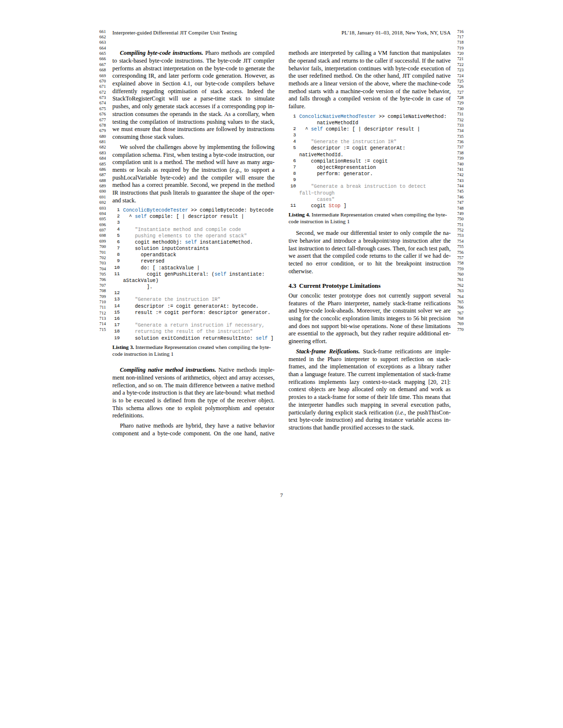Interpreter-guided Differential JIT Compiler Unit Testing
PL’18, January 01–03, 2018, New York, NY, USA
661
662
663
664
665
666
667
668
669
670
671
672
673
674
675
676
677
678
679
680
681
682
683
684
685
686
687
688
689
690
691
692
693
694
695
696
697
698
699
700
701
702
703
704
705
706
707
708
709
710
711
712
713
714
715
716
717
718
719
720
721
722
723
724
725
726
727
728
729
730
731
732
733
734
735
736
737
738
739
740
741
742
743
744
745
746
747
748
749
750
751
752
753
754
755
756
757
758
759
760
761
762
763
764
765
766
767
768
769
770
Compiling byte-code instructions. Pharo methods are compiled to stack-based byte-code instructions. The byte-code JIT compiler performs an abstract interpretation on the byte-code to generate the corresponding IR, and later perform code generation. However, as explained above in Section 4.1, our byte-code compilers behave differently regarding optimisation of stack access. Indeed the StackToRegisterCogit will use a parse-time stack to simulate pushes, and only generate stack accesses if a corresponding pop instruction consumes the operands in the stack. As a corollary, when testing the compilation of instructions pushing values to the stack, we must ensure that those instructions are followed by instructions consuming those stack values.
We solved the challenges above by implementing the following compilation schema. First, when testing a byte-code instruction, our compilation unit is a method. The method will have as many arguments or locals as required by the instruction (e.g., to support a pushLocalVariable byte-code) and the compiler will ensure the method has a correct preamble. Second, we prepend in the method IR instructions that push literals to guarantee the shape of the operand stack.
| 1 | ConcolicBytecodeTester >> compileBytecode: bytecode |
| 2 | ^ self compile: [ / descriptor result / |
| 3 | |
| 4 | "Instantiate method and compile code |
| 5 | pushing elements to the operand stack" |
| 6 | cogit methodObj: self instantiateMethod. |
| 7 | solution inputConstraints |
| 8 | operandStack |
| 9 | reversed |
| 10 | do: [ :aStackValue / |
| 11 | cogit genPushLiteral: ( self instantiate: aStackValue) |
| | ]. |
| 12 | |
| 13 | "Generate the instruction IR" |
| 14 | descriptor := cogit generatorAt: bytecode. |
| 15 | result := cogit perform: descriptor generator. |
| 16 | |
| 17 | "Generate a return instruction if necessary, |
| 18 | returning the result of the instruction" |
| 19 | solution exitCondition returnResultInto: self ] |
Listing 3. Intermediate Representation created when compiling the byte-code instruction in Listing 1
Compiling native method instructions. Native methods implement non-inlined versions of arithmetics, object and array accesses, reflection, and so on. The main difference between a native method and a byte-code instruction is that they are late-bound: what method is to be executed is defined from the type of the receiver object. This schema allows one to exploit polymorphism and operator redefinitions.
Pharo native methods are hybrid, they have a native behavior component and a byte-code component. On the one hand, native methods are interpreted by calling a VM function that manipulates the operand stack and returns to the caller if successful. If the native behavior fails, interpretation continues with byte-code execution of the user redefined method. On the other hand, JIT compiled native methods are a linear version of the above, where the machine-code method starts with a machine-code version of the native behavior, and falls through a compiled version of the byte-code in case of failure.
| 1 | ConcolicNativeMethodTester >> compileNativeMethod: |
| | nativeMethodId |
| 2 | ^ self compile: [ / descriptor result / |
| 3 | |
| 4 | "Generate the instruction IR" |
| 5 | descriptor := cogit generatorAt: nativeMethodId. |
| 6 | compilationResult := cogit |
| 7 | objectRepresentation |
| 8 | perform: generator. |
| 9 | |
| 10 | "Generate a break instruction to detect fall−through |
| | cases" |
| 11 | cogit Stop ] |
Listing 4. Intermediate Representation created when compiling the byte-code instruction in Listing 1
Second, we made our differential tester to only compile the native behavior and introduce a breakpoint/stop instruction after the last instruction to detect fall-through cases. Then, for each test path, we assert that the compiled code returns to the caller if we had detected no error condition, or to hit the breakpoint instruction otherwise.
4.3 Current Prototype Limitations
Our concolic tester prototype does not currently support several features of the Pharo interpreter, namely stack-frame reifications and byte-code look-aheads. Moreover, the constraint solver we are using for the concolic exploration limits integers to 56 bit precision and does not support bit-wise operations. None of these limitations are essential to the approach, but they rather require additional engineering effort.
Stack-frame Reifications. Stack-frame reifications are implemented in the Pharo interpreter to support reflection on stack-frames, and the implementation of exceptions as a library rather than a language feature. The current implementation of stack-frame reifications implements lazy context-to-stack mapping [20, 21]: context objects are heap allocated only on demand and work as proxies to a stack-frame for some of their life time. This means that the interpreter handles such mapping in several execution paths, particularly during explicit stack reification (i.e., the pushThisContext byte-code instruction) and during instance variable access instructions that handle proxified accesses to the stack.
7